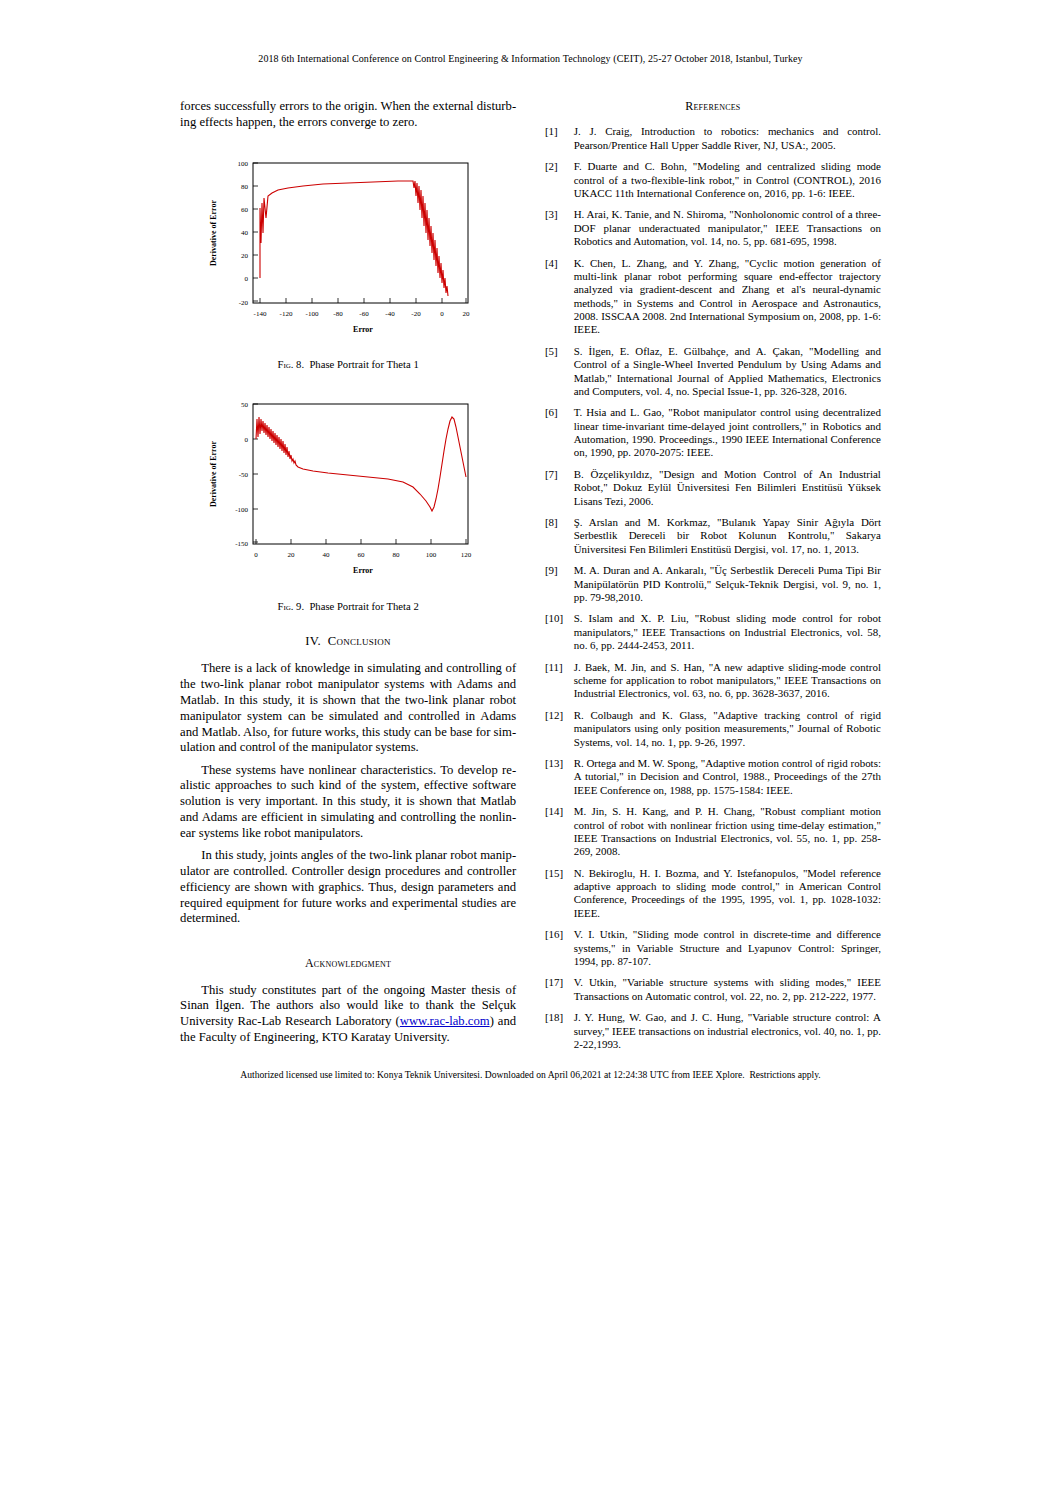2018 6th International Conference on Control Engineering & Information Technology (CEIT), 25-27 October 2018, Istanbul, Turkey
forces successfully errors to the origin. When the external disturbing effects happen, the errors converge to zero.
100 80 60 40 20 0 -20 -140 -120 -100 -80 -60 -40 -20 0 20 Error Derivative of Error
Fig. 8. Phase Portrait for Theta 1
50 0 -50 -100 -150 0 20 40 60 80 100 120 Error Derivative of Error
Fig. 9. Phase Portrait for Theta 2
IV. Conclusion
There is a lack of knowledge in simulating and controlling of the two-link planar robot manipulator systems with Adams and Matlab. In this study, it is shown that the two-link planar robot manipulator system can be simulated and controlled in Adams and Matlab. Also, for future works, this study can be base for simulation and control of the manipulator systems.
These systems have nonlinear characteristics. To develop realistic approaches to such kind of the system, effective software solution is very important. In this study, it is shown that Matlab and Adams are efficient in simulating and controlling the nonlinear systems like robot manipulators.
In this study, joints angles of the two-link planar robot manipulator are controlled. Controller design procedures and controller efficiency are shown with graphics. Thus, design parameters and required equipment for future works and experimental studies are determined.
Acknowledgment
This study constitutes part of the ongoing Master thesis of Sinan İlgen. The authors also would like to thank the Selçuk University Rac-Lab Research Laboratory (www.rac-lab.com) and the Faculty of Engineering, KTO Karatay University.
References
J. J. Craig, Introduction to robotics: mechanics and control. Pearson/Prentice Hall Upper Saddle River, NJ, USA:, 2005.
F. Duarte and C. Bohn, "Modeling and centralized sliding mode control of a two-flexible-link robot," in Control (CONTROL), 2016 UKACC 11th International Conference on, 2016, pp. 1-6: IEEE.
H. Arai, K. Tanie, and N. Shiroma, "Nonholonomic control of a three-DOF planar underactuated manipulator," IEEE Transactions on Robotics and Automation, vol. 14, no. 5, pp. 681-695, 1998.
K. Chen, L. Zhang, and Y. Zhang, "Cyclic motion generation of multi-link planar robot performing square end-effector trajectory analyzed via gradient-descent and Zhang et al's neural-dynamic methods," in Systems and Control in Aerospace and Astronautics, 2008. ISSCAA 2008. 2nd International Symposium on, 2008, pp. 1-6: IEEE.
S. İlgen, E. Oflaz, E. Gülbahçe, and A. Çakan, "Modelling and Control of a Single-Wheel Inverted Pendulum by Using Adams and Matlab," International Journal of Applied Mathematics, Electronics and Computers, vol. 4, no. Special Issue-1, pp. 326-328, 2016.
T. Hsia and L. Gao, "Robot manipulator control using decentralized linear time-invariant time-delayed joint controllers," in Robotics and Automation, 1990. Proceedings., 1990 IEEE International Conference on, 1990, pp. 2070-2075: IEEE.
B. Özçelikyıldız, "Design and Motion Control of An Industrial Robot," Dokuz Eylül Üniversitesi Fen Bilimleri Enstitüsü Yüksek Lisans Tezi, 2006.
Ş. Arslan and M. Korkmaz, "Bulanık Yapay Sinir Ağıyla Dört Serbestlik Dereceli bir Robot Kolunun Kontrolu," Sakarya Üniversitesi Fen Bilimleri Enstitüsü Dergisi, vol. 17, no. 1, 2013.
M. A. Duran and A. Ankaralı, "Üç Serbestlik Dereceli Puma Tipi Bir Manipülatörün PID Kontrolü," Selçuk-Teknik Dergisi, vol. 9, no. 1, pp. 79-98,2010.
S. Islam and X. P. Liu, "Robust sliding mode control for robot manipulators," IEEE Transactions on Industrial Electronics, vol. 58, no. 6, pp. 2444-2453, 2011.
J. Baek, M. Jin, and S. Han, "A new adaptive sliding-mode control scheme for application to robot manipulators," IEEE Transactions on Industrial Electronics, vol. 63, no. 6, pp. 3628-3637, 2016.
R. Colbaugh and K. Glass, "Adaptive tracking control of rigid manipulators using only position measurements," Journal of Robotic Systems, vol. 14, no. 1, pp. 9-26, 1997.
R. Ortega and M. W. Spong, "Adaptive motion control of rigid robots: A tutorial," in Decision and Control, 1988., Proceedings of the 27th IEEE Conference on, 1988, pp. 1575-1584: IEEE.
M. Jin, S. H. Kang, and P. H. Chang, "Robust compliant motion control of robot with nonlinear friction using time-delay estimation," IEEE Transactions on Industrial Electronics, vol. 55, no. 1, pp. 258-269, 2008.
N. Bekiroglu, H. I. Bozma, and Y. Istefanopulos, "Model reference adaptive approach to sliding mode control," in American Control Conference, Proceedings of the 1995, 1995, vol. 1, pp. 1028-1032: IEEE.
V. I. Utkin, "Sliding mode control in discrete-time and difference systems," in Variable Structure and Lyapunov Control: Springer, 1994, pp. 87-107.
V. Utkin, "Variable structure systems with sliding modes," IEEE Transactions on Automatic control, vol. 22, no. 2, pp. 212-222, 1977.
J. Y. Hung, W. Gao, and J. C. Hung, "Variable structure control: A survey," IEEE transactions on industrial electronics, vol. 40, no. 1, pp. 2-22,1993.
Authorized licensed use limited to: Konya Teknik Universitesi. Downloaded on April 06,2021 at 12:24:38 UTC from IEEE Xplore. Restrictions apply.